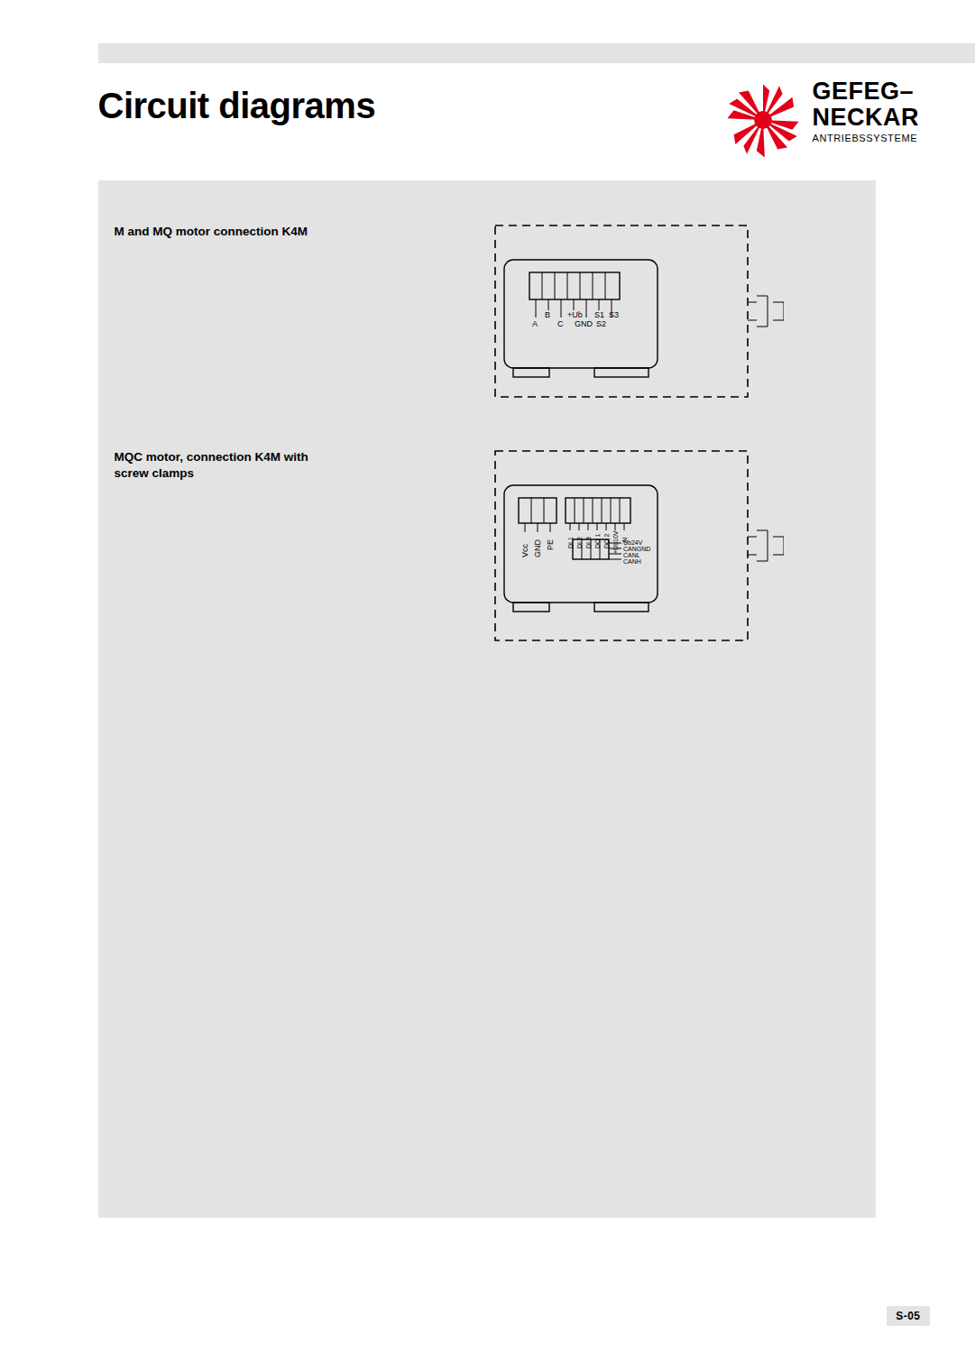Circuit diagrams
GEFEG–
NECKAR
ANTRIEBSSYSTEME
M and MQ motor connection K4M
B +Ub S1 S3 A C GND S2
MQC motor, connection K4M with
screw clamps
Vcc GND PE DI 1 DI 2 DI 3 DO 1 DO 2 +Ub10V AI Ub24V CANGND CANL CANH
S-05